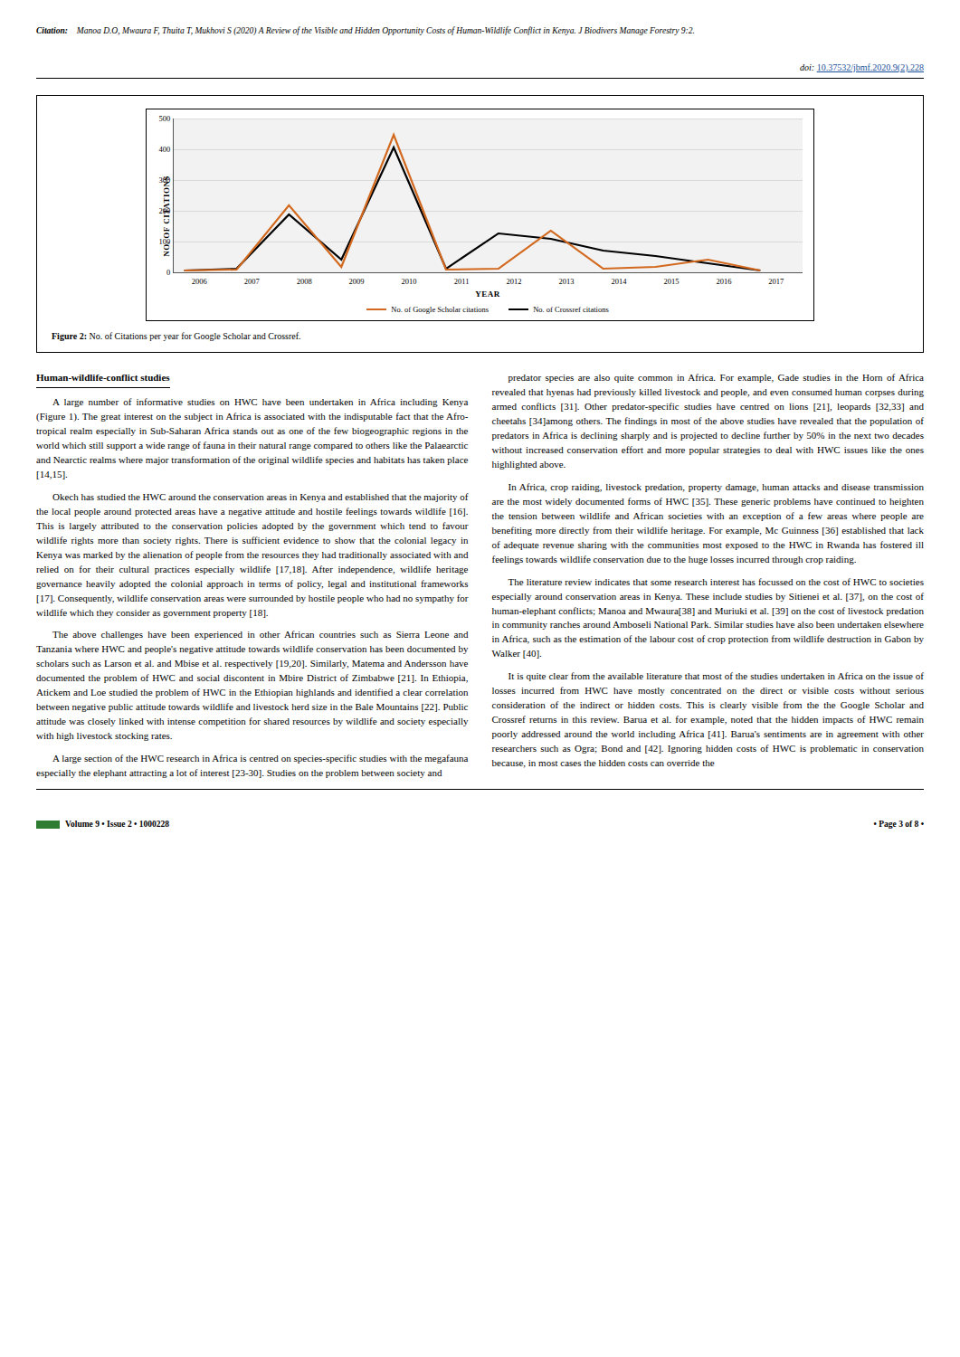Citation:
Manoa D.O, Mwaura F, Thuita T, Mukhovi S (2020) A Review of the Visible and Hidden Opportunity Costs of Human-Wildlife Conflict in Kenya. J Biodivers Manage Forestry 9:2.
doi: 10.37532/jbmf.2020.9(2).228
NO. OF CITATIONS
500 400 300 200 100 0
200620072008200920102011201220132014201520162017
YEAR
No. of Google Scholar citations
No. of Crossref citations
Figure 2: No. of Citations per year for Google Scholar and Crossref.
Human-wildlife-conflict studies
A large number of informative studies on HWC have been undertaken in Africa including Kenya (Figure 1). The great interest on the subject in Africa is associated with the indisputable fact that the Afro-tropical realm especially in Sub-Saharan Africa stands out as one of the few biogeographic regions in the world which still support a wide range of fauna in their natural range compared to others like the Palaearctic and Nearctic realms where major transformation of the original wildlife species and habitats has taken place [14,15].
Okech has studied the HWC around the conservation areas in Kenya and established that the majority of the local people around protected areas have a negative attitude and hostile feelings towards wildlife [16]. This is largely attributed to the conservation policies adopted by the government which tend to favour wildlife rights more than society rights. There is sufficient evidence to show that the colonial legacy in Kenya was marked by the alienation of people from the resources they had traditionally associated with and relied on for their cultural practices especially wildlife [17,18]. After independence, wildlife heritage governance heavily adopted the colonial approach in terms of policy, legal and institutional frameworks [17]. Consequently, wildlife conservation areas were surrounded by hostile people who had no sympathy for wildlife which they consider as government property [18].
The above challenges have been experienced in other African countries such as Sierra Leone and Tanzania where HWC and people's negative attitude towards wildlife conservation has been documented by scholars such as Larson et al. and Mbise et al. respectively [19,20]. Similarly, Matema and Andersson have documented the problem of HWC and social discontent in Mbire District of Zimbabwe [21]. In Ethiopia, Atickem and Loe studied the problem of HWC in the Ethiopian highlands and identified a clear correlation between negative public attitude towards wildlife and livestock herd size in the Bale Mountains [22]. Public attitude was closely linked with intense competition for shared resources by wildlife and society especially with high livestock stocking rates.
A large section of the HWC research in Africa is centred on species-specific studies with the megafauna especially the elephant attracting a lot of interest [23-30]. Studies on the problem between society and
predator species are also quite common in Africa. For example, Gade studies in the Horn of Africa revealed that hyenas had previously killed livestock and people, and even consumed human corpses during armed conflicts [31]. Other predator-specific studies have centred on lions [21], leopards [32,33] and cheetahs [34]among others. The findings in most of the above studies have revealed that the population of predators in Africa is declining sharply and is projected to decline further by 50% in the next two decades without increased conservation effort and more popular strategies to deal with HWC issues like the ones highlighted above.
In Africa, crop raiding, livestock predation, property damage, human attacks and disease transmission are the most widely documented forms of HWC [35]. These generic problems have continued to heighten the tension between wildlife and African societies with an exception of a few areas where people are benefiting more directly from their wildlife heritage. For example, Mc Guinness [36] established that lack of adequate revenue sharing with the communities most exposed to the HWC in Rwanda has fostered ill feelings towards wildlife conservation due to the huge losses incurred through crop raiding.
The literature review indicates that some research interest has focussed on the cost of HWC to societies especially around conservation areas in Kenya. These include studies by Sitienei et al. [37], on the cost of human-elephant conflicts; Manoa and Mwaura[38] and Muriuki et al. [39] on the cost of livestock predation in community ranches around Amboseli National Park. Similar studies have also been undertaken elsewhere in Africa, such as the estimation of the labour cost of crop protection from wildlife destruction in Gabon by Walker [40].
It is quite clear from the available literature that most of the studies undertaken in Africa on the issue of losses incurred from HWC have mostly concentrated on the direct or visible costs without serious consideration of the indirect or hidden costs. This is clearly visible from the the Google Scholar and Crossref returns in this review. Barua et al. for example, noted that the hidden impacts of HWC remain poorly addressed around the world including Africa [41]. Barua's sentiments are in agreement with other researchers such as Ogra; Bond and [42]. Ignoring hidden costs of HWC is problematic in conservation because, in most cases the hidden costs can override the
Volume 9 • Issue 2 • 1000228
• Page 3 of 8 •